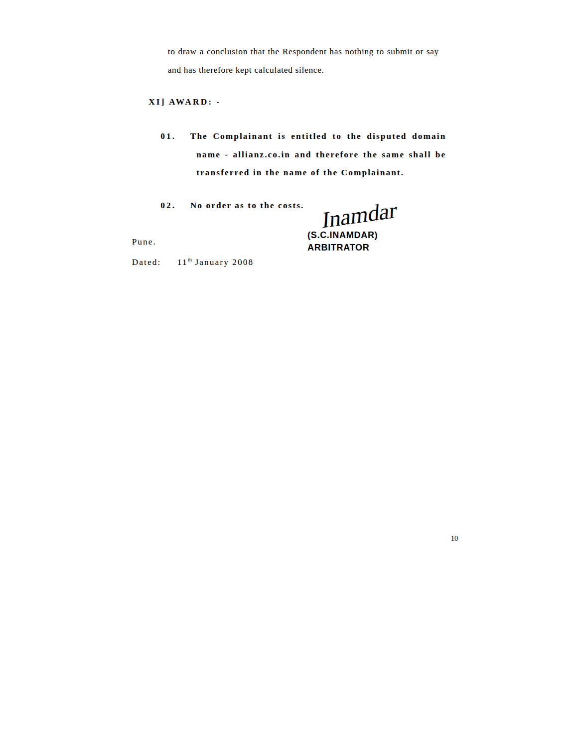to draw a conclusion that the Respondent has nothing to submit or say and has therefore kept calculated silence.
XI] AWARD: -
01. The Complainant is entitled to the disputed domain name - allianz.co.in and therefore the same shall be transferred in the name of the Complainant.
02. No order as to the costs.
Pune.
Dated: 11th January 2008
Inamdar
(S.C.INAMDAR)
ARBITRATOR
10